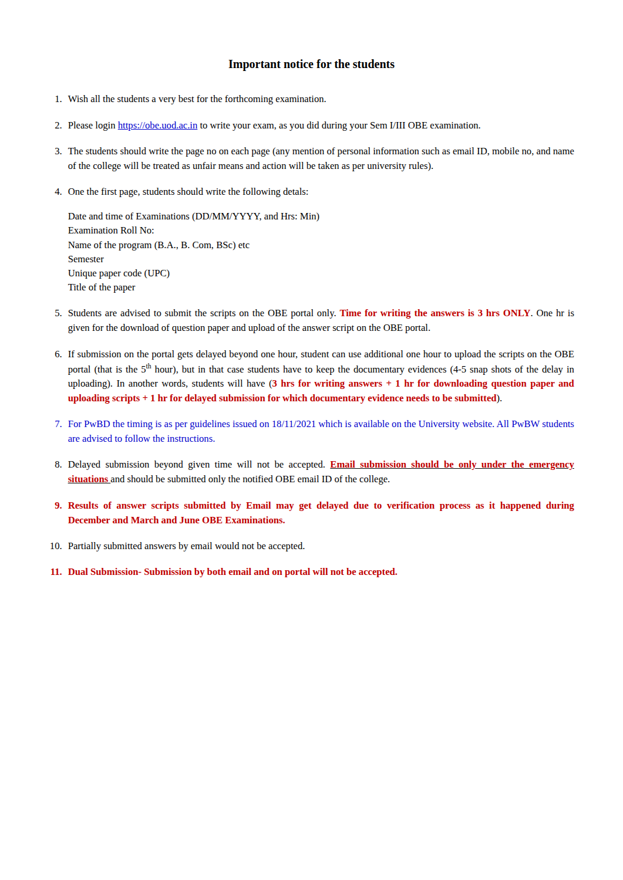Important notice for the students
Wish all the students a very best for the forthcoming examination.
Please login https://obe.uod.ac.in to write your exam, as you did during your Sem I/III OBE examination.
The students should write the page no on each page (any mention of personal information such as email ID, mobile no, and name of the college will be treated as unfair means and action will be taken as per university rules).
One the first page, students should write the following detals:
Date and time of Examinations (DD/MM/YYYY, and Hrs: Min)
Examination Roll No:
Name of the program (B.A., B. Com, BSc) etc
Semester
Unique paper code (UPC)
Title of the paper
Students are advised to submit the scripts on the OBE portal only. Time for writing the answers is 3 hrs ONLY. One hr is given for the download of question paper and upload of the answer script on the OBE portal.
If submission on the portal gets delayed beyond one hour, student can use additional one hour to upload the scripts on the OBE portal (that is the 5th hour), but in that case students have to keep the documentary evidences (4-5 snap shots of the delay in uploading). In another words, students will have (3 hrs for writing answers + 1 hr for downloading question paper and uploading scripts + 1 hr for delayed submission for which documentary evidence needs to be submitted).
For PwBD the timing is as per guidelines issued on 18/11/2021 which is available on the University website. All PwBW students are advised to follow the instructions.
Delayed submission beyond given time will not be accepted. Email submission should be only under the emergency situations and should be submitted only the notified OBE email ID of the college.
Results of answer scripts submitted by Email may get delayed due to verification process as it happened during December and March and June OBE Examinations.
Partially submitted answers by email would not be accepted.
Dual Submission- Submission by both email and on portal will not be accepted.